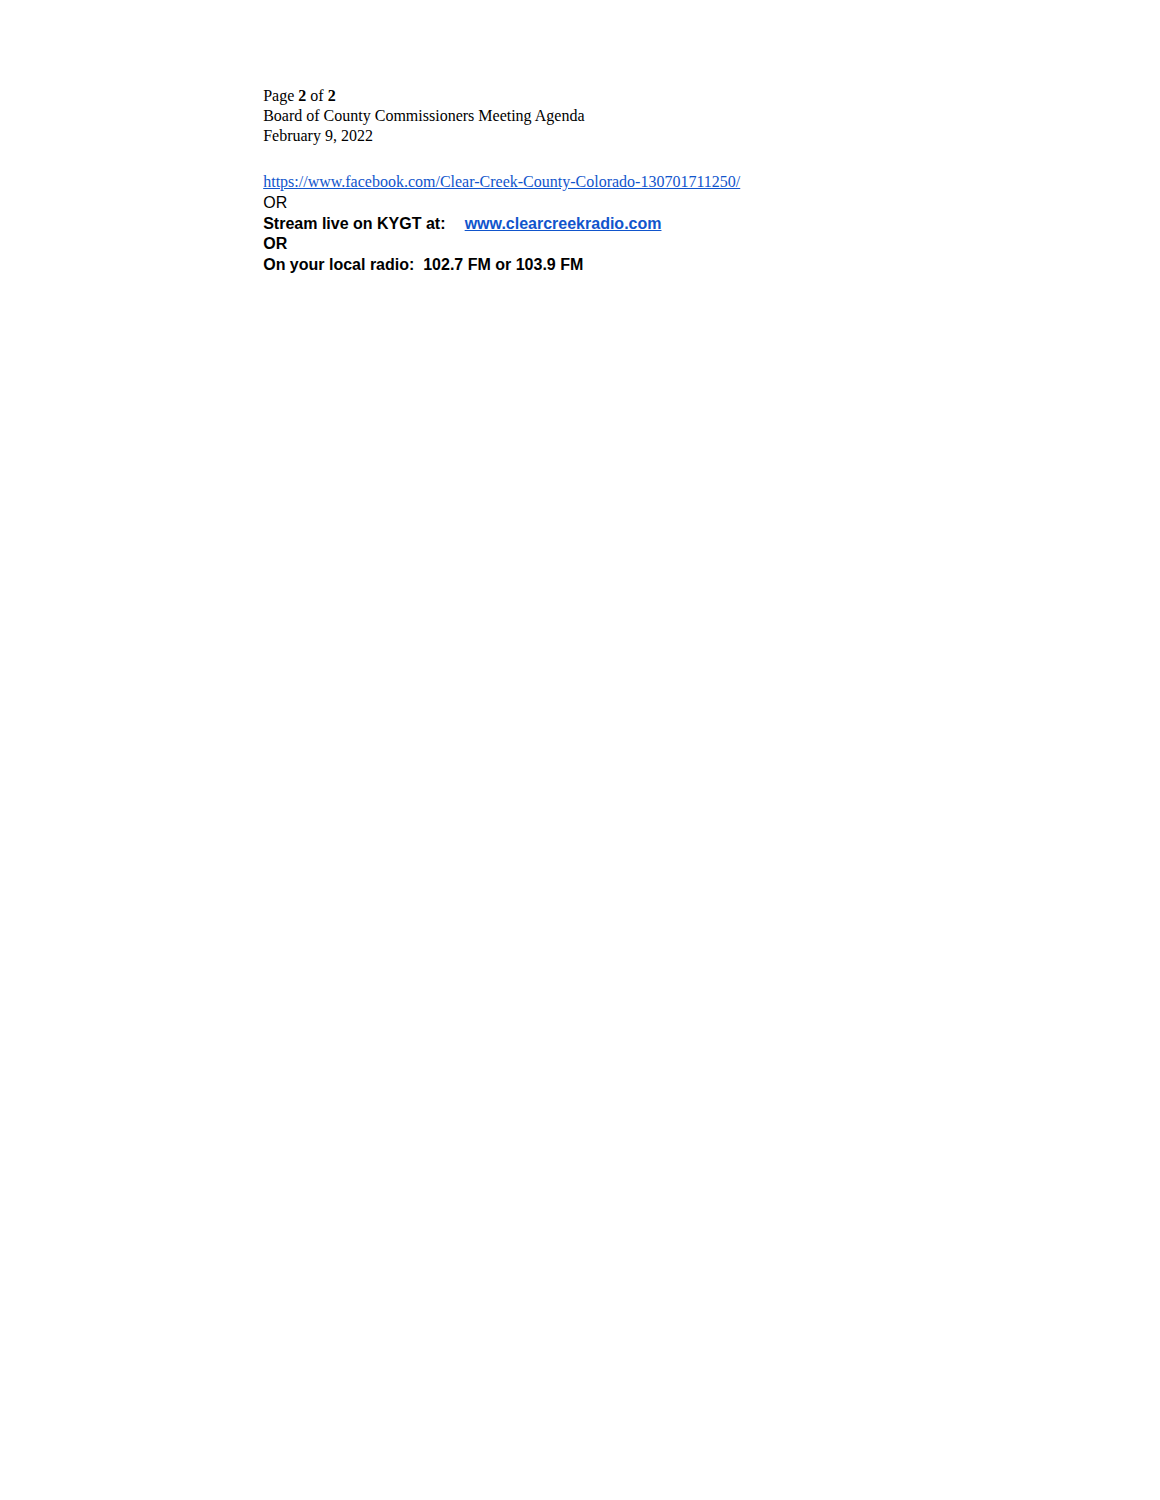Page 2 of 2
Board of County Commissioners Meeting Agenda
February 9, 2022
https://www.facebook.com/Clear-Creek-County-Colorado-130701711250/
OR
Stream live on KYGT at: www.clearcreekradio.com
OR
On your local radio: 102.7 FM or 103.9 FM